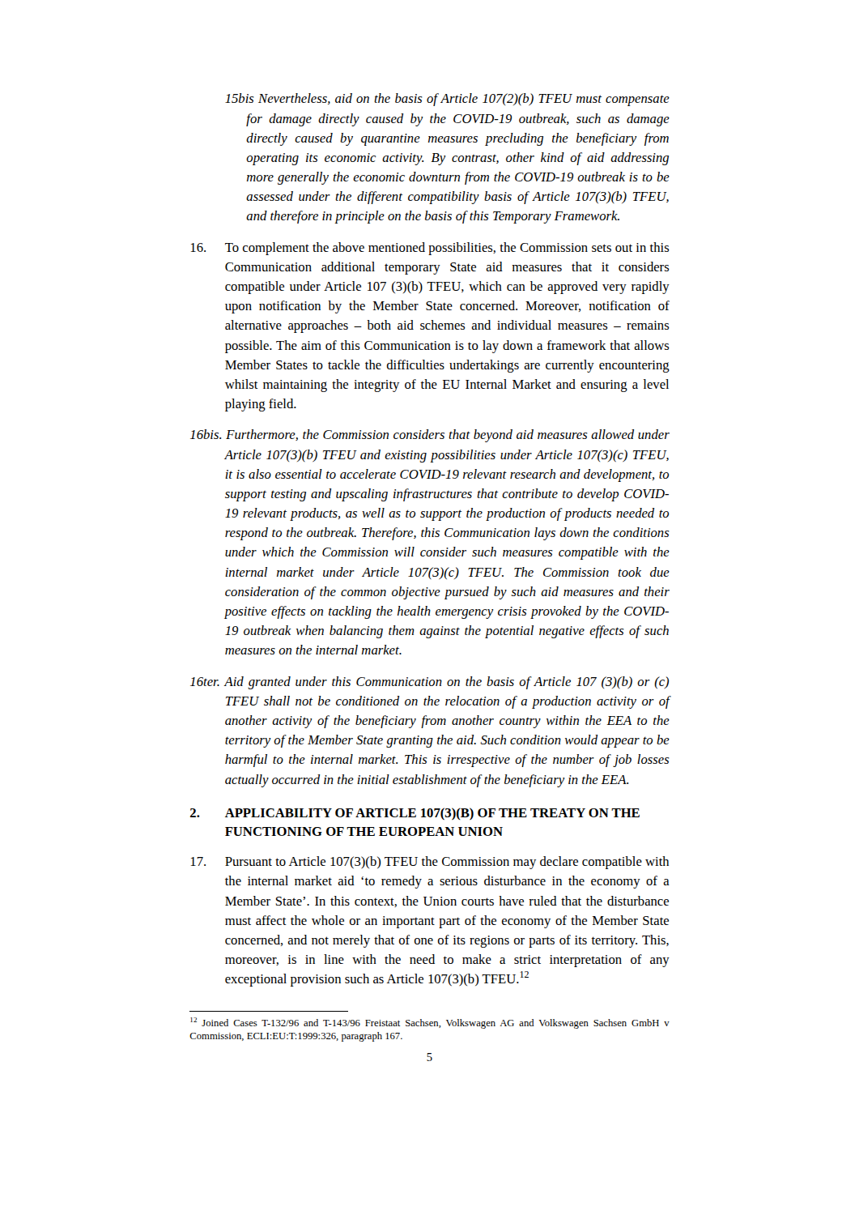15bis Nevertheless, aid on the basis of Article 107(2)(b) TFEU must compensate for damage directly caused by the COVID-19 outbreak, such as damage directly caused by quarantine measures precluding the beneficiary from operating its economic activity. By contrast, other kind of aid addressing more generally the economic downturn from the COVID-19 outbreak is to be assessed under the different compatibility basis of Article 107(3)(b) TFEU, and therefore in principle on the basis of this Temporary Framework.
16. To complement the above mentioned possibilities, the Commission sets out in this Communication additional temporary State aid measures that it considers compatible under Article 107 (3)(b) TFEU, which can be approved very rapidly upon notification by the Member State concerned. Moreover, notification of alternative approaches – both aid schemes and individual measures – remains possible. The aim of this Communication is to lay down a framework that allows Member States to tackle the difficulties undertakings are currently encountering whilst maintaining the integrity of the EU Internal Market and ensuring a level playing field.
16bis. Furthermore, the Commission considers that beyond aid measures allowed under Article 107(3)(b) TFEU and existing possibilities under Article 107(3)(c) TFEU, it is also essential to accelerate COVID-19 relevant research and development, to support testing and upscaling infrastructures that contribute to develop COVID-19 relevant products, as well as to support the production of products needed to respond to the outbreak. Therefore, this Communication lays down the conditions under which the Commission will consider such measures compatible with the internal market under Article 107(3)(c) TFEU. The Commission took due consideration of the common objective pursued by such aid measures and their positive effects on tackling the health emergency crisis provoked by the COVID-19 outbreak when balancing them against the potential negative effects of such measures on the internal market.
16ter. Aid granted under this Communication on the basis of Article 107 (3)(b) or (c) TFEU shall not be conditioned on the relocation of a production activity or of another activity of the beneficiary from another country within the EEA to the territory of the Member State granting the aid. Such condition would appear to be harmful to the internal market. This is irrespective of the number of job losses actually occurred in the initial establishment of the beneficiary in the EEA.
2. APPLICABILITY OF ARTICLE 107(3)(B) OF THE TREATY ON THE FUNCTIONING OF THE EUROPEAN UNION
17. Pursuant to Article 107(3)(b) TFEU the Commission may declare compatible with the internal market aid ‘to remedy a serious disturbance in the economy of a Member State’. In this context, the Union courts have ruled that the disturbance must affect the whole or an important part of the economy of the Member State concerned, and not merely that of one of its regions or parts of its territory. This, moreover, is in line with the need to make a strict interpretation of any exceptional provision such as Article 107(3)(b) TFEU.12
12 Joined Cases T-132/96 and T-143/96 Freistaat Sachsen, Volkswagen AG and Volkswagen Sachsen GmbH v Commission, ECLI:EU:T:1999:326, paragraph 167.
5